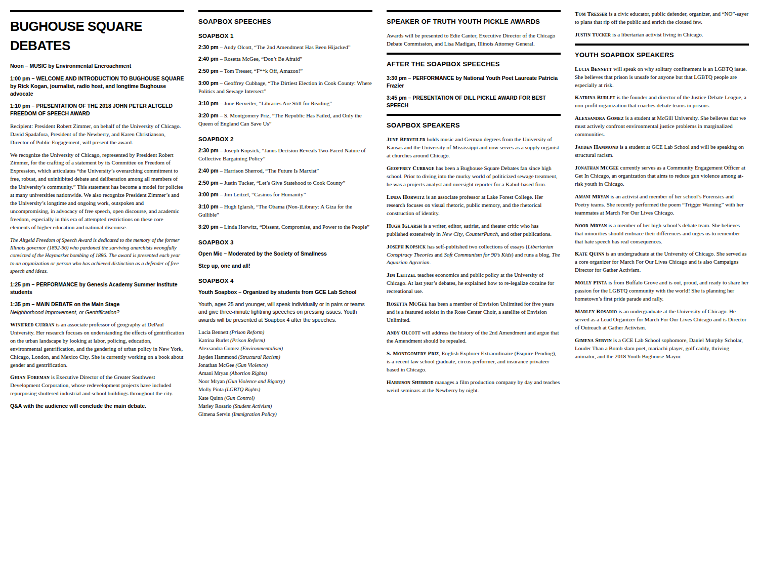Bughouse Square Debates
Noon – MUSIC by Environmental Encroachment
1:00 pm – WELCOME AND INTRODUCTION TO BUGHOUSE SQUARE by Rick Kogan, journalist, radio host, and longtime Bughouse advocate
1:10 pm – PRESENTATION OF THE 2018 JOHN PETER ALTGELD FREEDOM OF SPEECH AWARD
Recipient: President Robert Zimmer, on behalf of the University of Chicago. David Spadafora, President of the Newberry, and Karen Christianson, Director of Public Engagement, will present the award.
We recognize the University of Chicago, represented by President Robert Zimmer, for the crafting of a statement by its Committee on Freedom of Expression, which articulates “the University’s overarching commitment to free, robust, and uninhibited debate and deliberation among all members of the University’s community.” This statement has become a model for policies at many universities nationwide. We also recognize President Zimmer’s and the University’s longtime and ongoing work, outspoken and uncompromising, in advocacy of free speech, open discourse, and academic freedom, especially in this era of attempted restrictions on these core elements of higher education and national discourse.
The Altgeld Freedom of Speech Award is dedicated to the memory of the former Illinois governor (1892-96) who pardoned the surviving anarchists wrongfully convicted of the Haymarket bombing of 1886. The award is presented each year to an organization or person who has achieved distinction as a defender of free speech and ideas.
1:25 pm – PERFORMANCE by Genesis Academy Summer Institute students
1:35 pm – MAIN DEBATE on the Main Stage
Neighborhood Improvement, or Gentrification?
Winifred Curran is an associate professor of geography at DePaul University. Her research focuses on understanding the effects of gentrification on the urban landscape by looking at labor, policing, education, environmental gentrification, and the gendering of urban policy in New York, Chicago, London, and Mexico City. She is currently working on a book about gender and gentrification.
Ghian Foreman is Executive Director of the Greater Southwest Development Corporation, whose redevelopment projects have included repurposing shuttered industrial and school buildings throughout the city.
Q&A with the audience will conclude the main debate.
Soapbox Speeches
Soapbox 1
2:30 pm – Andy Olcott, “The 2nd Amendment Has Been Hijacked”
2:40 pm – Rosetta McGee, “Don’t Be Afraid”
2:50 pm – Tom Tresser, “F**k Off, Amazon!”
3:00 pm – Geoffrey Cubbage, “The Dirtiest Election in Cook County: Where Politics and Sewage Intersect”
3:10 pm – June Berveiler, “Libraries Are Still for Reading”
3:20 pm – S. Montgomery Priz, “The Republic Has Failed, and Only the Queen of England Can Save Us”
Soapbox 2
2:30 pm – Joseph Kopsick, “Janus Decision Reveals Two-Faced Nature of Collective Bargaining Policy”
2:40 pm – Harrison Sherrod, “The Future Is Marxist”
2:50 pm – Justin Tucker, “Let’s Give Statehood to Cook County”
3:00 pm – Jim Leitzel, “Casinos for Humanity”
3:10 pm – Hugh Iglarsh, “The Obama (Non-)Library: A Giza for the Gullible”
3:20 pm – Linda Horwitz, “Dissent, Compromise, and Power to the People”
Soapbox 3
Open Mic – Moderated by the Society of Smallness
Step up, one and all!
Soapbox 4
Youth Soapbox – Organized by students from GCE Lab School
Youth, ages 25 and younger, will speak individually or in pairs or teams and give three-minute lightning speeches on pressing issues. Youth awards will be presented at Soapbox 4 after the speeches.
Lucia Bennett (Prison Reform)
Katrina Burlet (Prison Reform)
Alexsandra Gomez (Environmentalism)
Jayden Hammond (Structural Racism)
Jonathan McGee (Gun Violence)
Amani Mryan (Abortion Rights)
Noor Mryan (Gun Violence and Bigotry)
Molly Pinta (LGBTQ Rights)
Kate Quinn (Gun Control)
Marley Rosario (Student Activism)
Gimena Servin (Immigration Policy)
Speaker of Truth Youth Pickle Awards
Awards will be presented to Edie Canter, Executive Director of the Chicago Debate Commission, and Lisa Madigan, Illinois Attorney General.
After the Soapbox Speeches
3:30 pm – PERFORMANCE by National Youth Poet Laureate Patricia Frazier
3:45 pm – PRESENTATION OF DILL PICKLE AWARD FOR BEST SPEECH
Soapbox Speakers
June Berveiler holds music and German degrees from the University of Kansas and the University of Mississippi and now serves as a supply organist at churches around Chicago.
Geoffrey Cubbage has been a Bughouse Square Debates fan since high school. Prior to diving into the murky world of politicized sewage treatment, he was a projects analyst and oversight reporter for a Kabul-based firm.
Linda Horwitz is an associate professor at Lake Forest College. Her research focuses on visual rhetoric, public memory, and the rhetorical construction of identity.
Hugh Iglarsh is a writer, editor, satirist, and theater critic who has published extensively in New City, CounterPunch, and other publications.
Joseph Kopsick has self-published two collections of essays (Libertarian Conspiracy Theories and Soft Communism for 90’s Kids) and runs a blog, The Aquarian Agrarian.
Jim Leitzel teaches economics and public policy at the University of Chicago. At last year’s debates, he explained how to re-legalize cocaine for recreational use.
Rosetta McGee has been a member of Envision Unlimited for five years and is a featured soloist in the Rose Center Choir, a satellite of Envision Unlimited.
Andy Olcott will address the history of the 2nd Amendment and argue that the Amendment should be repealed.
S. Montgomery Priz, English Explorer Extraordinaire (Esquire Pending), is a recent law school graduate, circus performer, and insurance privateer based in Chicago.
Harrison Sherrod manages a film production company by day and teaches weird seminars at the Newberry by night.
Tom Tresser is a civic educator, public defender, organizer, and “NO”-sayer to plans that rip off the public and enrich the clouted few.
Justin Tucker is a libertarian activist living in Chicago.
Youth Soapbox Speakers
Lucia Bennett will speak on why solitary confinement is an LGBTQ issue. She believes that prison is unsafe for anyone but that LGBTQ people are especially at risk.
Katrina Burlet is the founder and director of the Justice Debate League, a non-profit organization that coaches debate teams in prisons.
Alexsandra Gomez is a student at McGill University. She believes that we must actively confront environmental justice problems in marginalized communities.
Jayden Hammond is a student at GCE Lab School and will be speaking on structural racism.
Jonathan McGee currently serves as a Community Engagement Officer at Get In Chicago, an organization that aims to reduce gun violence among at-risk youth in Chicago.
Amani Mryan is an activist and member of her school’s Forensics and Poetry teams. She recently performed the poem “Trigger Warning” with her teammates at March For Our Lives Chicago.
Noor Mryan is a member of her high school’s debate team. She believes that minorities should embrace their differences and urges us to remember that hate speech has real consequences.
Kate Quinn is an undergraduate at the University of Chicago. She served as a core organizer for March For Our Lives Chicago and is also Campaigns Director for Gather Activism.
Molly Pinta is from Buffalo Grove and is out, proud, and ready to share her passion for the LGBTQ community with the world! She is planning her hometown’s first pride parade and rally.
Marley Rosario is an undergraduate at the University of Chicago. He served as a Lead Organizer for March For Our Lives Chicago and is Director of Outreach at Gather Activism.
Gimena Servin is a GCE Lab School sophomore, Daniel Murphy Scholar, Louder Than a Bomb slam poet, mariachi player, golf caddy, thriving animator, and the 2018 Youth Bughouse Mayor.